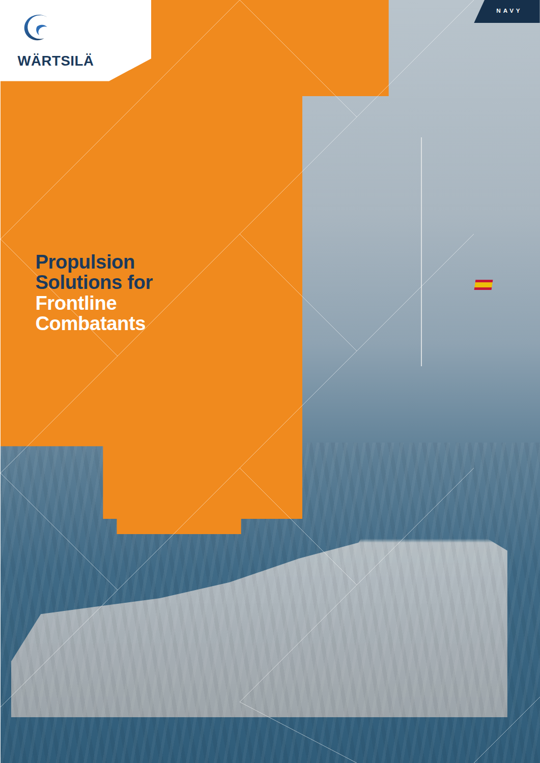NAVY
WÄRTSILÄ
Propulsion Solutions for Frontline Combatants